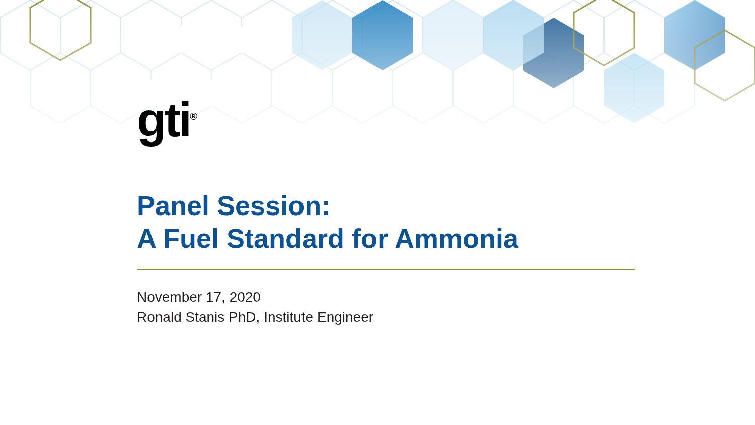gti®
Panel Session:
A Fuel Standard for Ammonia
November 17, 2020
Ronald Stanis PhD, Institute Engineer